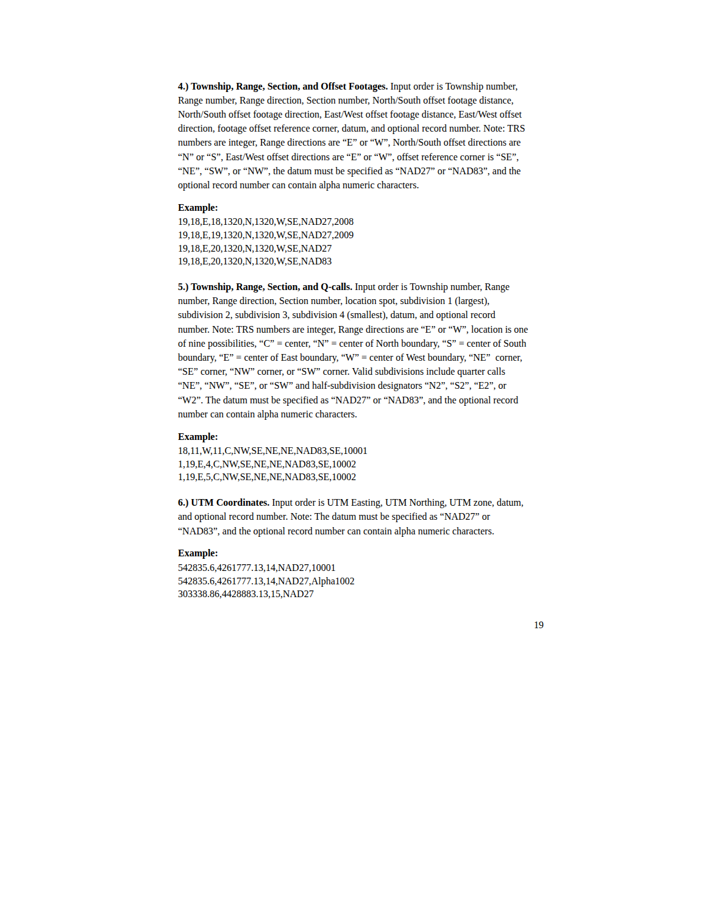4.) Township, Range, Section, and Offset Footages. Input order is Township number, Range number, Range direction, Section number, North/South offset footage distance, North/South offset footage direction, East/West offset footage distance, East/West offset direction, footage offset reference corner, datum, and optional record number. Note: TRS numbers are integer, Range directions are “E” or “W”, North/South offset directions are “N” or “S”, East/West offset directions are “E” or “W”, offset reference corner is “SE”, “NE”, “SW”, or “NW”, the datum must be specified as “NAD27” or “NAD83”, and the optional record number can contain alpha numeric characters.
Example:
19,18,E,18,1320,N,1320,W,SE,NAD27,2008
19,18,E,19,1320,N,1320,W,SE,NAD27,2009
19,18,E,20,1320,N,1320,W,SE,NAD27
19,18,E,20,1320,N,1320,W,SE,NAD83
5.) Township, Range, Section, and Q-calls. Input order is Township number, Range number, Range direction, Section number, location spot, subdivision 1 (largest), subdivision 2, subdivision 3, subdivision 4 (smallest), datum, and optional record number. Note: TRS numbers are integer, Range directions are “E” or “W”, location is one of nine possibilities, “C” = center, “N” = center of North boundary, “S” = center of South boundary, “E” = center of East boundary, “W” = center of West boundary, “NE” corner, “SE” corner, “NW” corner, or “SW” corner. Valid subdivisions include quarter calls “NE”, “NW”, “SE”, or “SW” and half-subdivision designators “N2”, “S2”, “E2”, or “W2”. The datum must be specified as “NAD27” or “NAD83”, and the optional record number can contain alpha numeric characters.
Example:
18,11,W,11,C,NW,SE,NE,NE,NAD83,SE,10001
1,19,E,4,C,NW,SE,NE,NE,NAD83,SE,10002
1,19,E,5,C,NW,SE,NE,NE,NAD83,SE,10002
6.) UTM Coordinates. Input order is UTM Easting, UTM Northing, UTM zone, datum, and optional record number. Note: The datum must be specified as “NAD27” or “NAD83”, and the optional record number can contain alpha numeric characters.
Example:
542835.6,4261777.13,14,NAD27,10001
542835.6,4261777.13,14,NAD27,Alpha1002
303338.86,4428883.13,15,NAD27
19